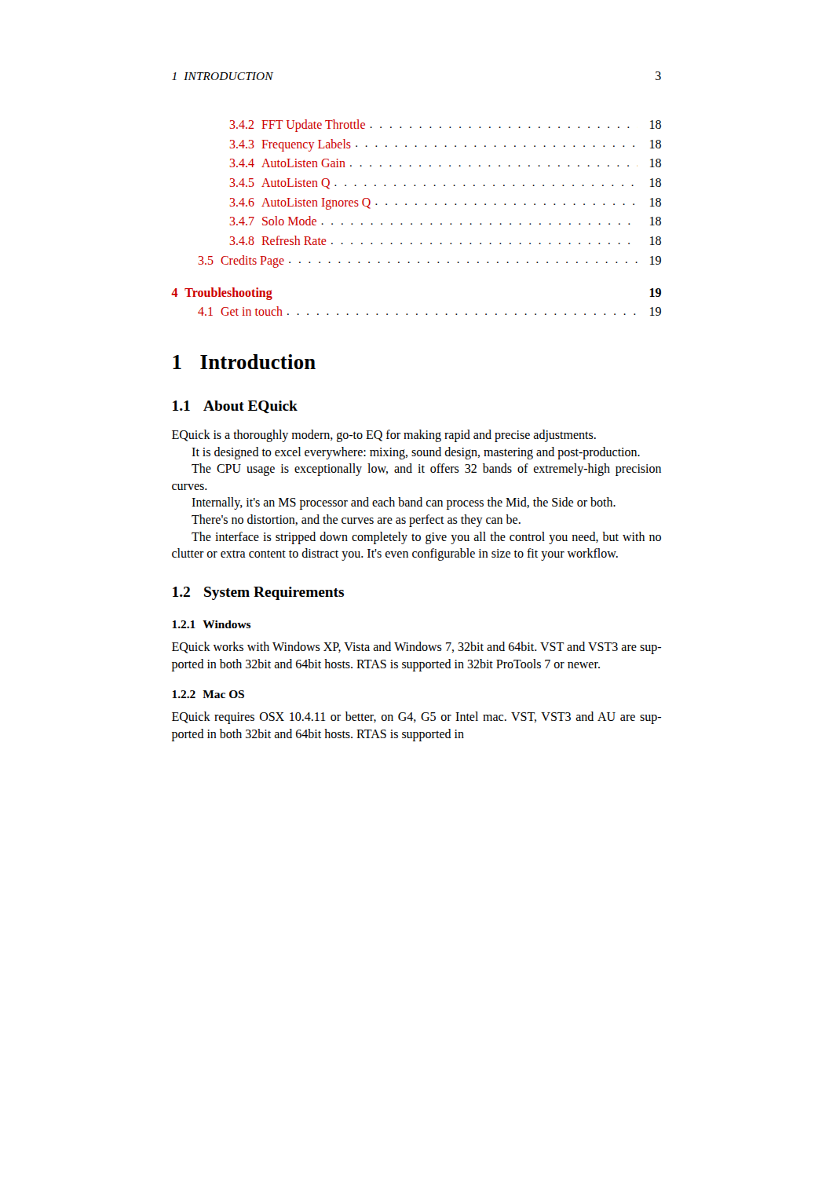1 INTRODUCTION 3
3.4.2 FFT Update Throttle . . . . . . . . . . . . . . . . . . . . . . . . . . . . . . . . . . . . . . . . . . . . . . . . . . . 18
3.4.3 Frequency Labels . . . . . . . . . . . . . . . . . . . . . . . . . . . . . . . . . . . . . . . . . . . . . . . . . . . . . 18
3.4.4 AutoListen Gain . . . . . . . . . . . . . . . . . . . . . . . . . . . . . . . . . . . . . . . . . . . . . . . . . . . . . 18
3.4.5 AutoListen Q . . . . . . . . . . . . . . . . . . . . . . . . . . . . . . . . . . . . . . . . . . . . . . . . . . . . . . . 18
3.4.6 AutoListen Ignores Q . . . . . . . . . . . . . . . . . . . . . . . . . . . . . . . . . . . . . . . . . . . . . 18
3.4.7 Solo Mode . . . . . . . . . . . . . . . . . . . . . . . . . . . . . . . . . . . . . . . . . . . . . . . . . . . . . . . . . 18
3.4.8 Refresh Rate . . . . . . . . . . . . . . . . . . . . . . . . . . . . . . . . . . . . . . . . . . . . . . . . . . . . . . . 18
3.5 Credits Page . . . . . . . . . . . . . . . . . . . . . . . . . . . . . . . . . . . . . . . . . . . . . . . . . . . . . . . . . . . . . . 19
4 Troubleshooting 19
4.1 Get in touch . . . . . . . . . . . . . . . . . . . . . . . . . . . . . . . . . . . . . . . . . . . . . . . . . . . . . . . . . . . . . . . 19
1 Introduction
1.1 About EQuick
EQuick is a thoroughly modern, go-to EQ for making rapid and precise adjustments.
It is designed to excel everywhere: mixing, sound design, mastering and post-production.
The CPU usage is exceptionally low, and it offers 32 bands of extremely-high precision curves.
Internally, it's an MS processor and each band can process the Mid, the Side or both.
There's no distortion, and the curves are as perfect as they can be.
The interface is stripped down completely to give you all the control you need, but with no clutter or extra content to distract you. It's even configurable in size to fit your workflow.
1.2 System Requirements
1.2.1 Windows
EQuick works with Windows XP, Vista and Windows 7, 32bit and 64bit. VST and VST3 are supported in both 32bit and 64bit hosts. RTAS is supported in 32bit ProTools 7 or newer.
1.2.2 Mac OS
EQuick requires OSX 10.4.11 or better, on G4, G5 or Intel mac. VST, VST3 and AU are supported in both 32bit and 64bit hosts. RTAS is supported in